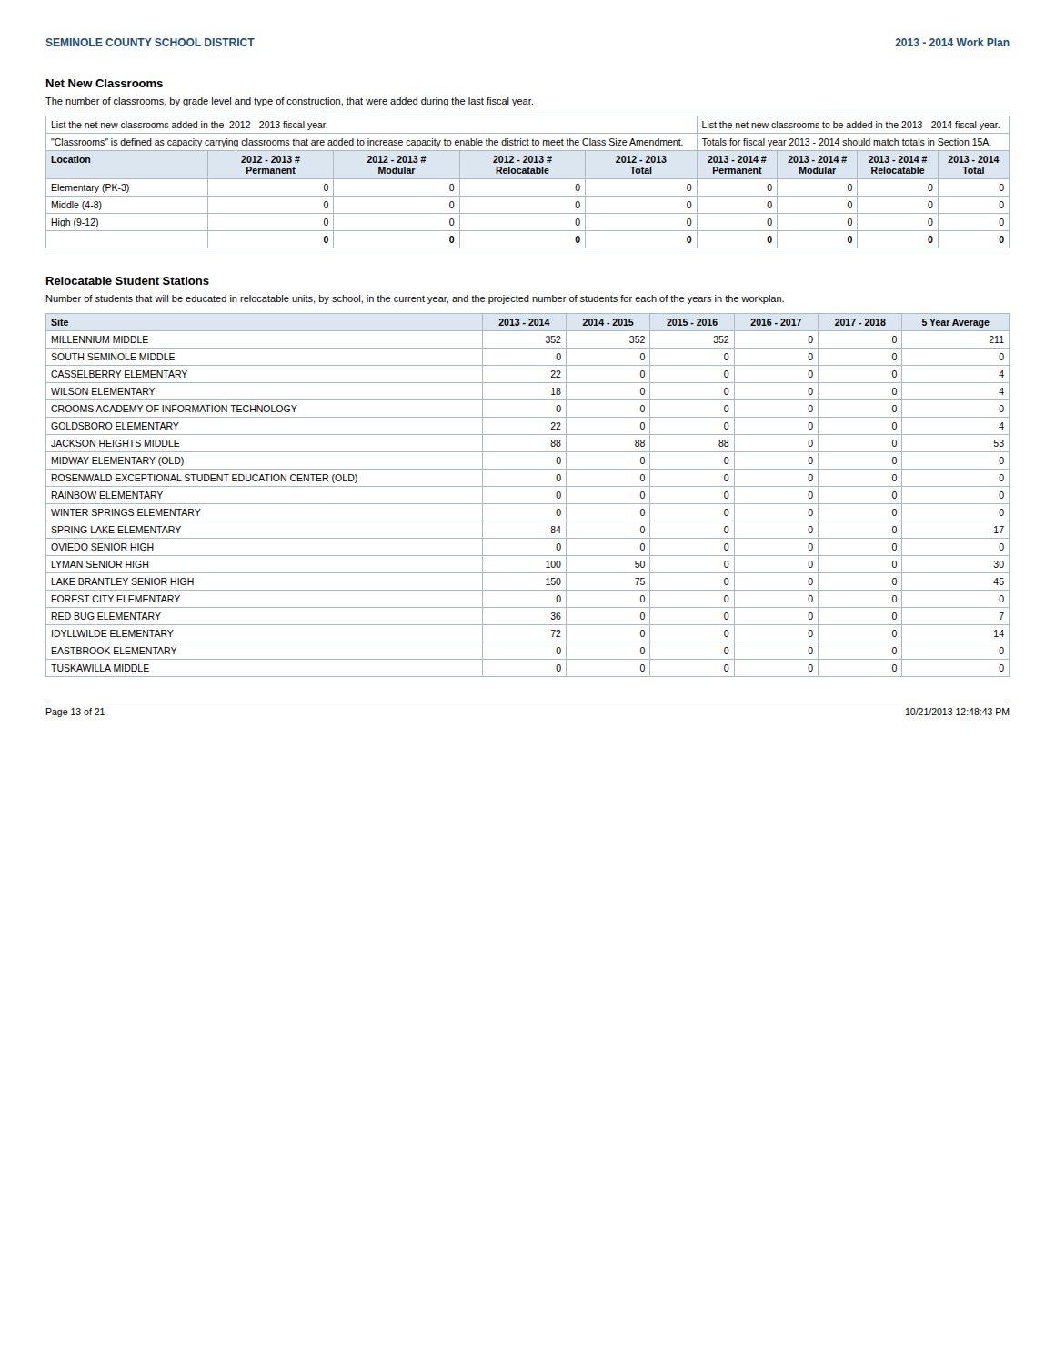SEMINOLE COUNTY SCHOOL DISTRICT 2013 - 2014 Work Plan
Net New Classrooms
The number of classrooms, by grade level and type of construction, that were added during the last fiscal year.
| List the net new classrooms added in the 2012 - 2013 fiscal year. | List the net new classrooms to be added in the 2013 - 2014 fiscal year. |
| "Classrooms" is defined as capacity carrying classrooms that are added to increase capacity to enable the district to meet the Class Size Amendment. | Totals for fiscal year 2013 - 2014 should match totals in Section 15A. |
| Location | 2012 - 2013 # Permanent | 2012 - 2013 # Modular | 2012 - 2013 # Relocatable | 2012 - 2013 Total | 2013 - 2014 # Permanent | 2013 - 2014 # Modular | 2013 - 2014 # Relocatable | 2013 - 2014 Total |
| Elementary (PK-3) | 0 | 0 | 0 | 0 | 0 | 0 | 0 | 0 |
| Middle (4-8) | 0 | 0 | 0 | 0 | 0 | 0 | 0 | 0 |
| High (9-12) | 0 | 0 | 0 | 0 | 0 | 0 | 0 | 0 |
| | 0 | 0 | 0 | 0 | 0 | 0 | 0 | 0 |
Relocatable Student Stations
Number of students that will be educated in relocatable units, by school, in the current year, and the projected number of students for each of the years in the workplan.
| Site | 2013 - 2014 | 2014 - 2015 | 2015 - 2016 | 2016 - 2017 | 2017 - 2018 | 5 Year Average |
| --- | --- | --- | --- | --- | --- | --- |
| MILLENNIUM MIDDLE | 352 | 352 | 352 | 0 | 0 | 211 |
| SOUTH SEMINOLE MIDDLE | 0 | 0 | 0 | 0 | 0 | 0 |
| CASSELBERRY ELEMENTARY | 22 | 0 | 0 | 0 | 0 | 4 |
| WILSON ELEMENTARY | 18 | 0 | 0 | 0 | 0 | 4 |
| CROOMS ACADEMY OF INFORMATION TECHNOLOGY | 0 | 0 | 0 | 0 | 0 | 0 |
| GOLDSBORO ELEMENTARY | 22 | 0 | 0 | 0 | 0 | 4 |
| JACKSON HEIGHTS MIDDLE | 88 | 88 | 88 | 0 | 0 | 53 |
| MIDWAY ELEMENTARY (OLD) | 0 | 0 | 0 | 0 | 0 | 0 |
| ROSENWALD EXCEPTIONAL STUDENT EDUCATION CENTER (OLD) | 0 | 0 | 0 | 0 | 0 | 0 |
| RAINBOW ELEMENTARY | 0 | 0 | 0 | 0 | 0 | 0 |
| WINTER SPRINGS ELEMENTARY | 0 | 0 | 0 | 0 | 0 | 0 |
| SPRING LAKE ELEMENTARY | 84 | 0 | 0 | 0 | 0 | 17 |
| OVIEDO SENIOR HIGH | 0 | 0 | 0 | 0 | 0 | 0 |
| LYMAN SENIOR HIGH | 100 | 50 | 0 | 0 | 0 | 30 |
| LAKE BRANTLEY SENIOR HIGH | 150 | 75 | 0 | 0 | 0 | 45 |
| FOREST CITY ELEMENTARY | 0 | 0 | 0 | 0 | 0 | 0 |
| RED BUG ELEMENTARY | 36 | 0 | 0 | 0 | 0 | 7 |
| IDYLLWILDE ELEMENTARY | 72 | 0 | 0 | 0 | 0 | 14 |
| EASTBROOK ELEMENTARY | 0 | 0 | 0 | 0 | 0 | 0 |
| TUSKAWILLA MIDDLE | 0 | 0 | 0 | 0 | 0 | 0 |
Page 13 of 21 10/21/2013 12:48:43 PM